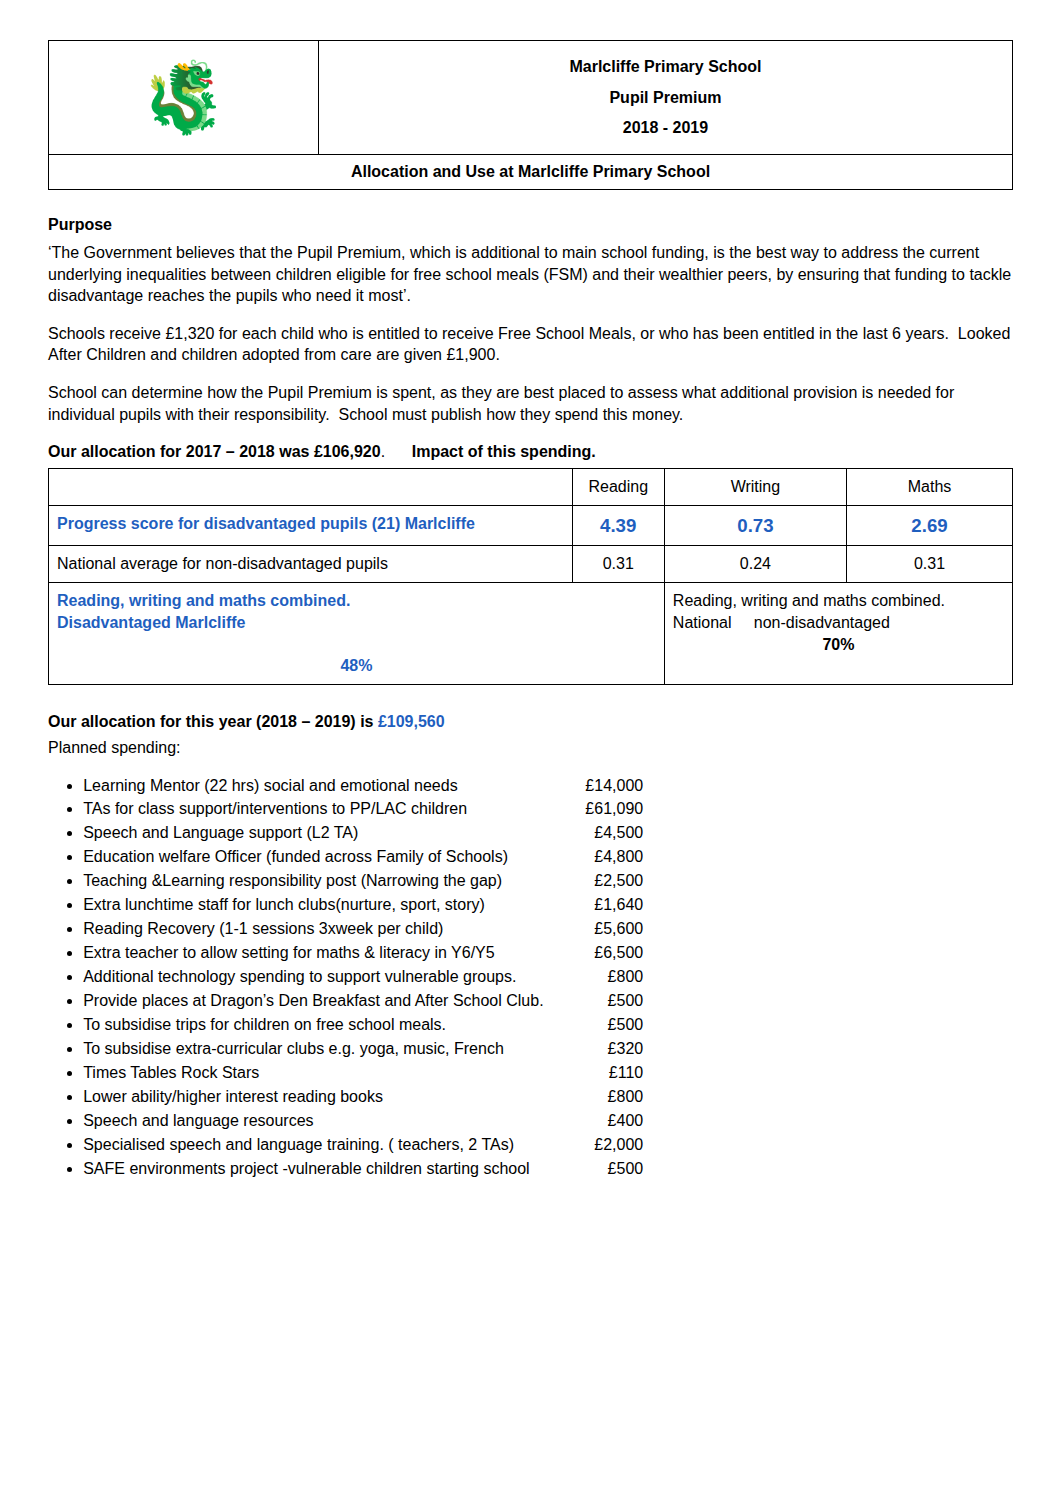| 🐉 | Marlcliffe Primary School Pupil Premium 2018 - 2019 |
| Allocation and Use at Marlcliffe Primary School |
Purpose
‘The Government believes that the Pupil Premium, which is additional to main school funding, is the best way to address the current underlying inequalities between children eligible for free school meals (FSM) and their wealthier peers, by ensuring that funding to tackle disadvantage reaches the pupils who need it most’.
Schools receive £1,320 for each child who is entitled to receive Free School Meals, or who has been entitled in the last 6 years. Looked After Children and children adopted from care are given £1,900.
School can determine how the Pupil Premium is spent, as they are best placed to assess what additional provision is needed for individual pupils with their responsibility. School must publish how they spend this money.
Our allocation for 2017 – 2018 was £106,920. Impact of this spending.
| | Reading | Writing | Maths |
| Progress score for disadvantaged pupils (21) Marlcliffe | 4.39 | 0.73 | 2.69 |
| National average for non-disadvantaged pupils | 0.31 | 0.24 | 0.31 |
| Reading, writing and maths combined. Disadvantaged Marlcliffe 48% | Reading, writing and maths combined. National non-disadvantaged 70% |
Our allocation for this year (2018 – 2019) is £109,560
Planned spending:
Learning Mentor (22 hrs) social and emotional needs£14,000
TAs for class support/interventions to PP/LAC children£61,090
Speech and Language support (L2 TA)£4,500
Education welfare Officer (funded across Family of Schools)£4,800
Teaching &Learning responsibility post (Narrowing the gap)£2,500
Extra lunchtime staff for lunch clubs(nurture, sport, story)£1,640
Reading Recovery (1-1 sessions 3xweek per child)£5,600
Extra teacher to allow setting for maths & literacy in Y6/Y5£6,500
Additional technology spending to support vulnerable groups.£800
Provide places at Dragon’s Den Breakfast and After School Club.£500
To subsidise trips for children on free school meals.£500
To subsidise extra-curricular clubs e.g. yoga, music, French£320
Times Tables Rock Stars£110
Lower ability/higher interest reading books£800
Speech and language resources£400
Specialised speech and language training. ( teachers, 2 TAs)£2,000
SAFE environments project -vulnerable children starting school£500